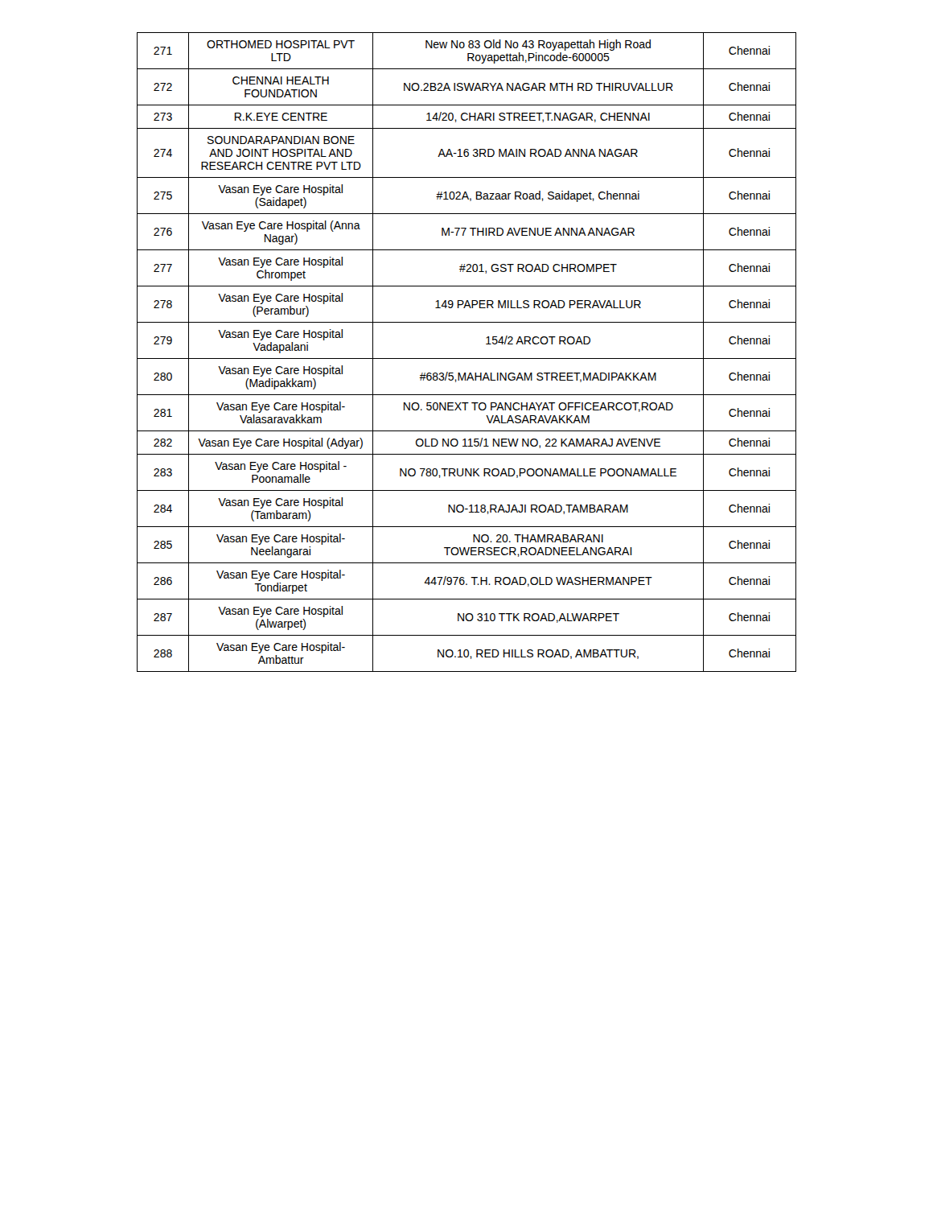| 271 | ORTHOMED HOSPITAL PVT LTD | New No 83 Old No 43 Royapettah High Road Royapettah,Pincode-600005 | Chennai |
| 272 | CHENNAI HEALTH FOUNDATION | NO.2B2A ISWARYA NAGAR MTH RD THIRUVALLUR | Chennai |
| 273 | R.K.EYE CENTRE | 14/20, CHARI STREET,T.NAGAR, CHENNAI | Chennai |
| 274 | SOUNDARAPANDIAN BONE AND JOINT HOSPITAL AND RESEARCH CENTRE PVT LTD | AA-16 3RD MAIN ROAD ANNA NAGAR | Chennai |
| 275 | Vasan Eye Care Hospital (Saidapet) | #102A, Bazaar Road, Saidapet, Chennai | Chennai |
| 276 | Vasan Eye Care Hospital (Anna Nagar) | M-77 THIRD AVENUE ANNA ANAGAR | Chennai |
| 277 | Vasan Eye Care Hospital Chrompet | #201, GST ROAD CHROMPET | Chennai |
| 278 | Vasan Eye Care Hospital (Perambur) | 149 PAPER MILLS ROAD PERAVALLUR | Chennai |
| 279 | Vasan Eye Care Hospital Vadapalani | 154/2 ARCOT ROAD | Chennai |
| 280 | Vasan Eye Care Hospital (Madipakkam) | #683/5,MAHALINGAM STREET,MADIPAKKAM | Chennai |
| 281 | Vasan Eye Care Hospital-Valasaravakkam | NO. 50NEXT TO PANCHAYAT OFFICEARCOT,ROAD VALASARAVAKKAM | Chennai |
| 282 | Vasan Eye Care Hospital (Adyar) | OLD NO 115/1 NEW NO, 22 KAMARAJ AVENVE | Chennai |
| 283 | Vasan Eye Care Hospital -Poonamalle | NO 780,TRUNK ROAD,POONAMALLE POONAMALLE | Chennai |
| 284 | Vasan Eye Care Hospital (Tambaram) | NO-118,RAJAJI ROAD,TAMBARAM | Chennai |
| 285 | Vasan Eye Care Hospital-Neelangarai | NO. 20. THAMRABARANI TOWERSECR,ROADNEELANGARAI | Chennai |
| 286 | Vasan Eye Care Hospital-Tondiarpet | 447/976. T.H. ROAD,OLD WASHERMANPET | Chennai |
| 287 | Vasan Eye Care Hospital (Alwarpet) | NO 310 TTK ROAD,ALWARPET | Chennai |
| 288 | Vasan Eye Care Hospital-Ambattur | NO.10, RED HILLS ROAD, AMBATTUR, | Chennai |